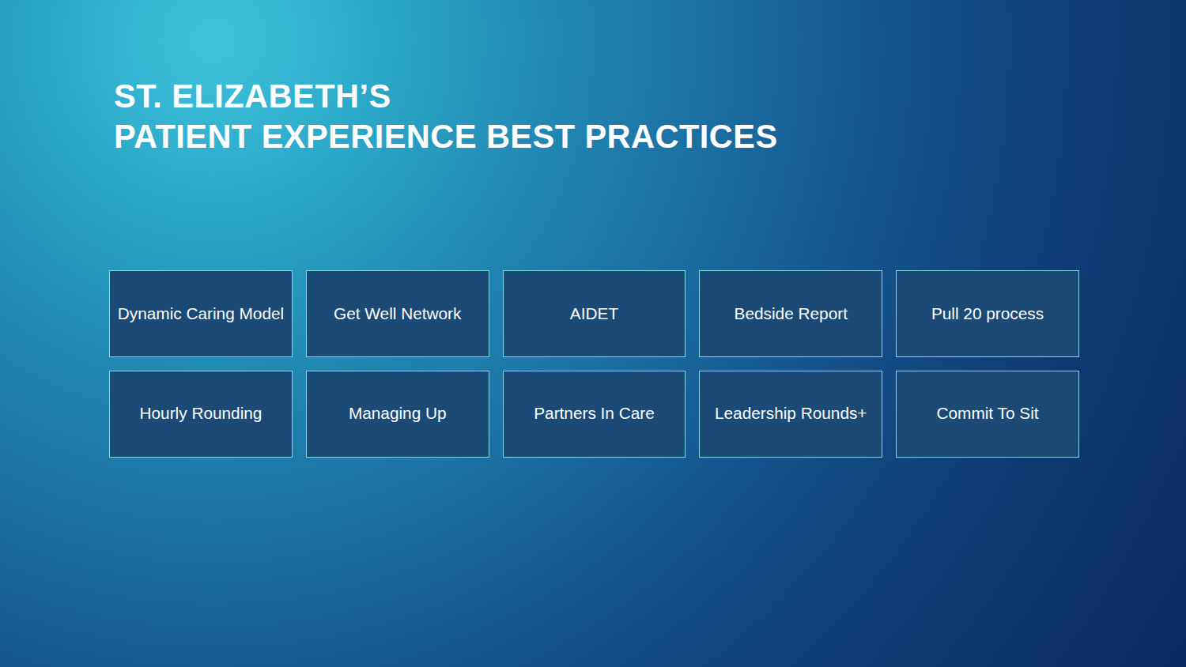St. Elizabeth’s
Patient Experience Best Practices
Dynamic Caring Model
Get Well Network
AIDET
Bedside Report
Pull 20 process
Hourly Rounding
Managing Up
Partners In Care
Leadership Rounds+
Commit To Sit